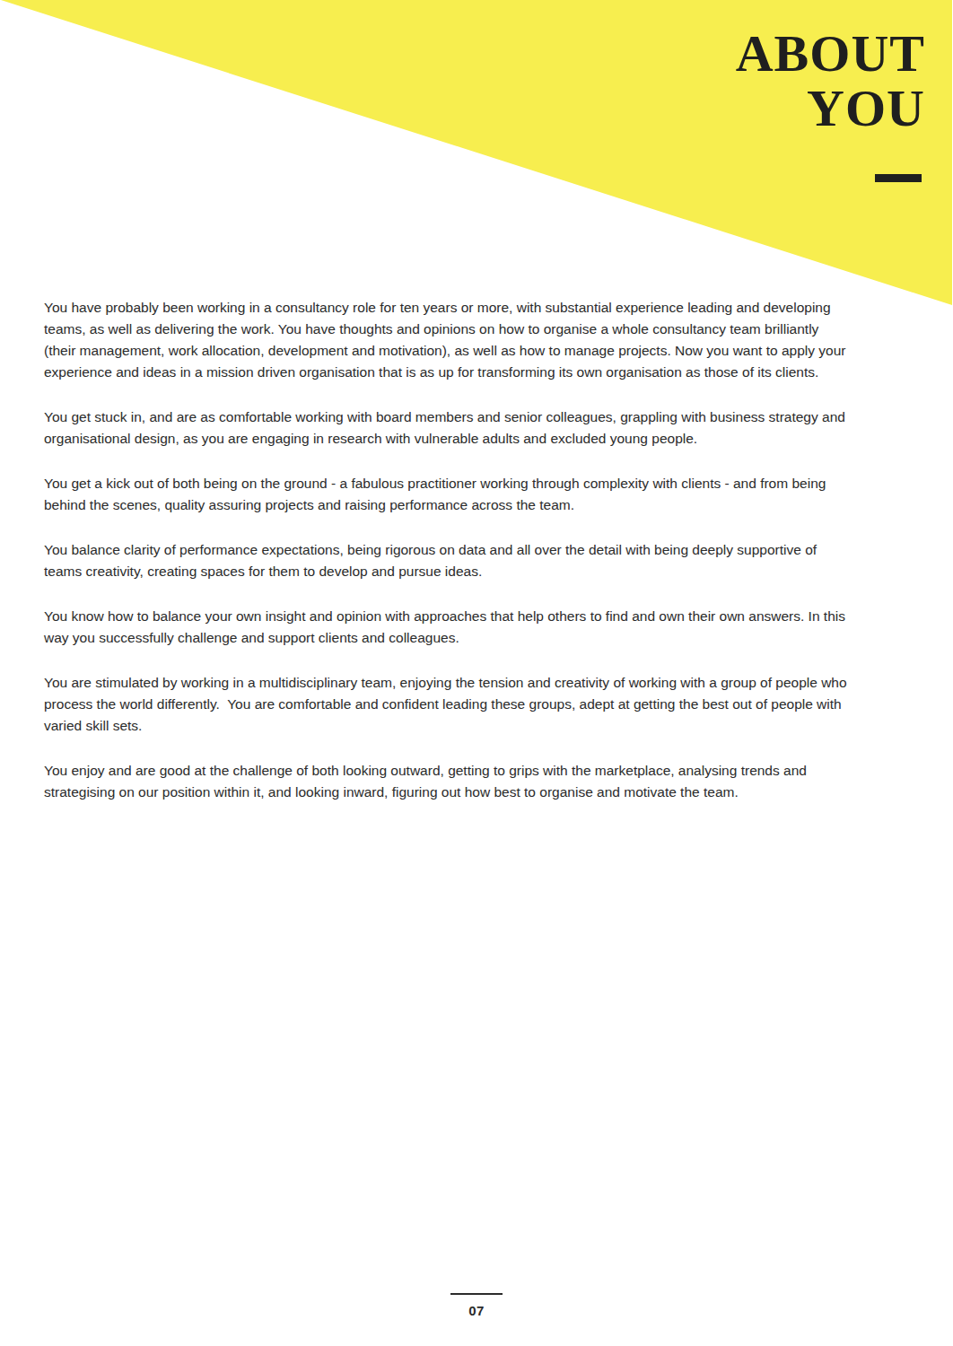About You
You have probably been working in a consultancy role for ten years or more, with substantial experience leading and developing teams, as well as delivering the work. You have thoughts and opinions on how to organise a whole consultancy team brilliantly (their management, work allocation, development and motivation), as well as how to manage projects. Now you want to apply your experience and ideas in a mission driven organisation that is as up for transforming its own organisation as those of its clients.
You get stuck in, and are as comfortable working with board members and senior colleagues, grappling with business strategy and organisational design, as you are engaging in research with vulnerable adults and excluded young people.
You get a kick out of both being on the ground - a fabulous practitioner working through complexity with clients - and from being behind the scenes, quality assuring projects and raising performance across the team.
You balance clarity of performance expectations, being rigorous on data and all over the detail with being deeply supportive of teams creativity, creating spaces for them to develop and pursue ideas.
You know how to balance your own insight and opinion with approaches that help others to find and own their own answers. In this way you successfully challenge and support clients and colleagues.
You are stimulated by working in a multidisciplinary team, enjoying the tension and creativity of working with a group of people who process the world differently. You are comfortable and confident leading these groups, adept at getting the best out of people with varied skill sets.
You enjoy and are good at the challenge of both looking outward, getting to grips with the marketplace, analysing trends and strategising on our position within it, and looking inward, figuring out how best to organise and motivate the team.
07